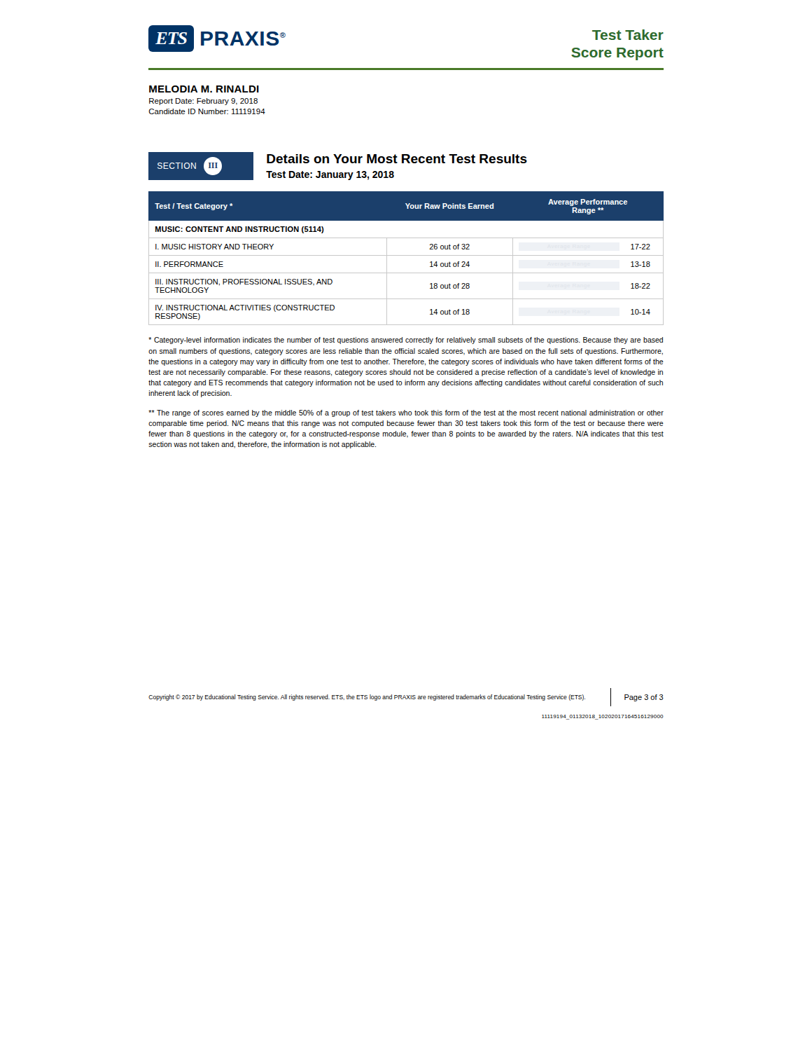ETS PRAXIS®
Test Taker
Score Report
MELODIA M. RINALDI
Report Date: February 9, 2018
Candidate ID Number: 11119194
SECTION III
Details on Your Most Recent Test Results
Test Date: January 13, 2018
| Test / Test Category * | Your Raw Points Earned | Average Performance Range ** |
| --- | --- | --- |
| MUSIC: CONTENT AND INSTRUCTION (5114) |
| I. MUSIC HISTORY AND THEORY | 26 out of 32 | Average Range 17-22 |
| II. PERFORMANCE | 14 out of 24 | Average Range 13-18 |
| III. INSTRUCTION, PROFESSIONAL ISSUES, AND TECHNOLOGY | 18 out of 28 | Average Range 18-22 |
| IV. INSTRUCTIONAL ACTIVITIES (CONSTRUCTED RESPONSE) | 14 out of 18 | Average Range 10-14 |
* Category-level information indicates the number of test questions answered correctly for relatively small subsets of the questions. Because they are based on small numbers of questions, category scores are less reliable than the official scaled scores, which are based on the full sets of questions. Furthermore, the questions in a category may vary in difficulty from one test to another. Therefore, the category scores of individuals who have taken different forms of the test are not necessarily comparable. For these reasons, category scores should not be considered a precise reflection of a candidate’s level of knowledge in that category and ETS recommends that category information not be used to inform any decisions affecting candidates without careful consideration of such inherent lack of precision.
** The range of scores earned by the middle 50% of a group of test takers who took this form of the test at the most recent national administration or other comparable time period. N/C means that this range was not computed because fewer than 30 test takers took this form of the test or because there were fewer than 8 questions in the category or, for a constructed-response module, fewer than 8 points to be awarded by the raters. N/A indicates that this test section was not taken and, therefore, the information is not applicable.
Copyright © 2017 by Educational Testing Service. All rights reserved. ETS, the ETS logo and PRAXIS are registered trademarks of Educational Testing Service (ETS).
Page 3 of 3
11119194_01132018_10202017164516129000